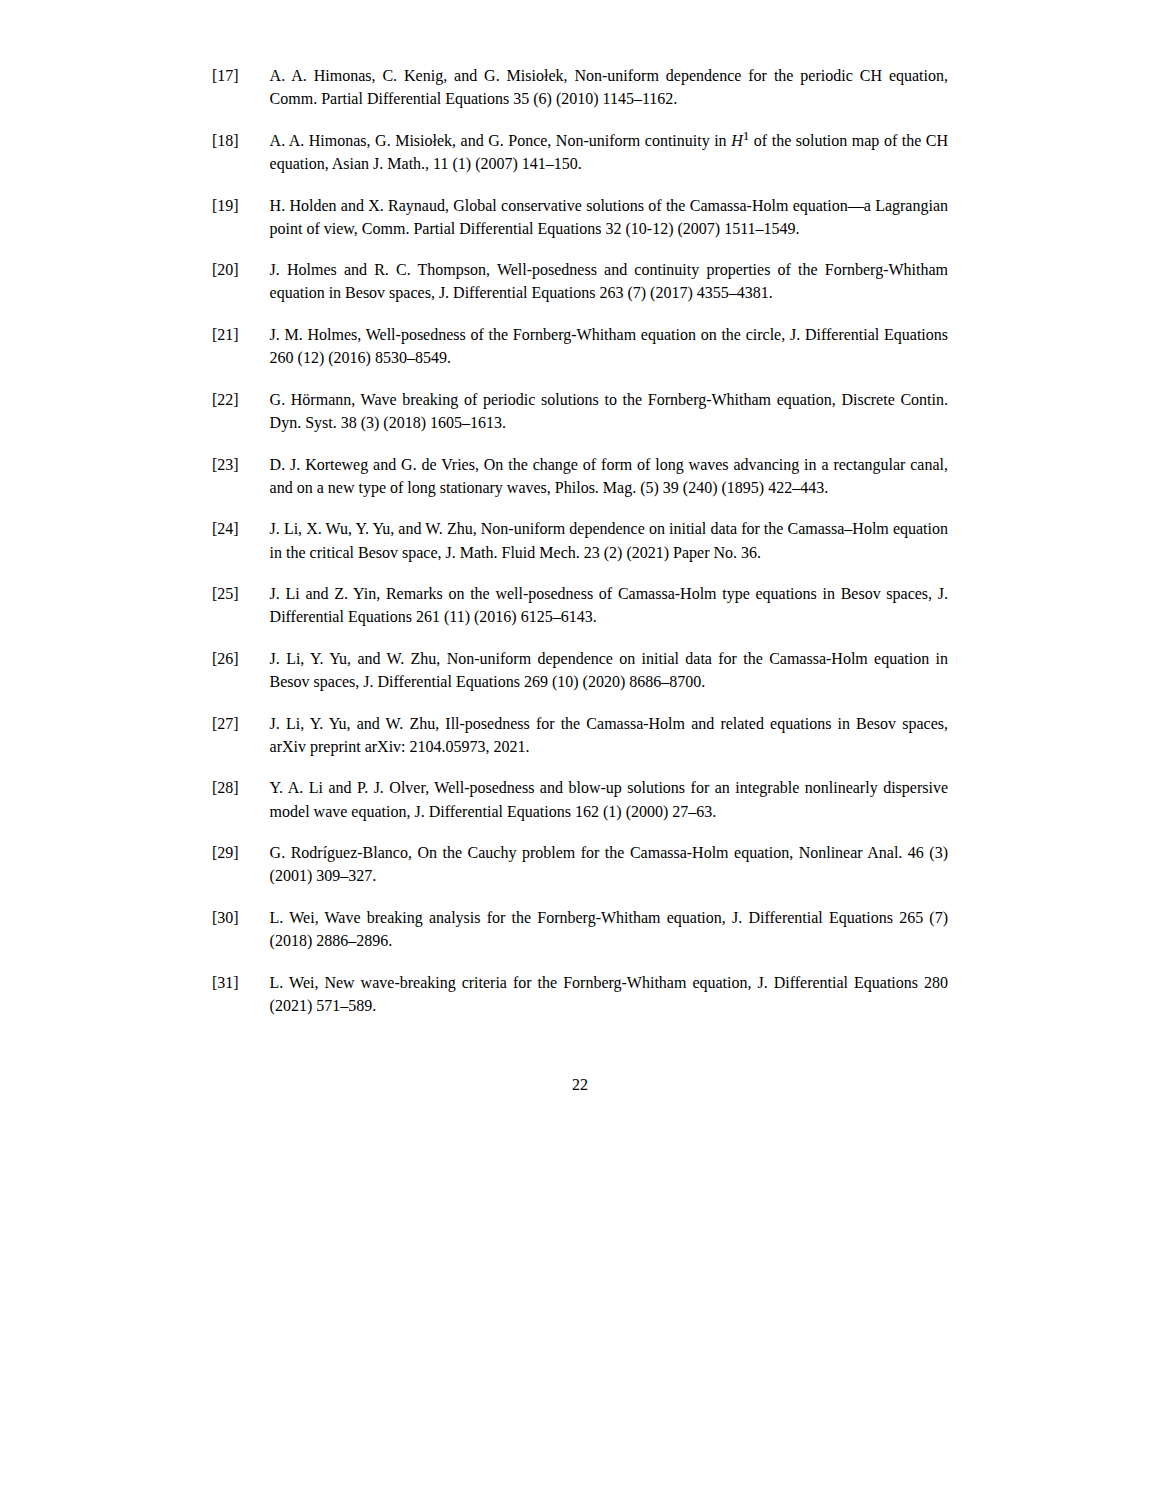[17] A. A. Himonas, C. Kenig, and G. Misiołek, Non-uniform dependence for the periodic CH equation, Comm. Partial Differential Equations 35 (6) (2010) 1145–1162.
[18] A. A. Himonas, G. Misiołek, and G. Ponce, Non-uniform continuity in H1 of the solution map of the CH equation, Asian J. Math., 11 (1) (2007) 141–150.
[19] H. Holden and X. Raynaud, Global conservative solutions of the Camassa-Holm equation—a Lagrangian point of view, Comm. Partial Differential Equations 32 (10-12) (2007) 1511–1549.
[20] J. Holmes and R. C. Thompson, Well-posedness and continuity properties of the Fornberg-Whitham equation in Besov spaces, J. Differential Equations 263 (7) (2017) 4355–4381.
[21] J. M. Holmes, Well-posedness of the Fornberg-Whitham equation on the circle, J. Differential Equations 260 (12) (2016) 8530–8549.
[22] G. Hörmann, Wave breaking of periodic solutions to the Fornberg-Whitham equation, Discrete Contin. Dyn. Syst. 38 (3) (2018) 1605–1613.
[23] D. J. Korteweg and G. de Vries, On the change of form of long waves advancing in a rectangular canal, and on a new type of long stationary waves, Philos. Mag. (5) 39 (240) (1895) 422–443.
[24] J. Li, X. Wu, Y. Yu, and W. Zhu, Non-uniform dependence on initial data for the Camassa–Holm equation in the critical Besov space, J. Math. Fluid Mech. 23 (2) (2021) Paper No. 36.
[25] J. Li and Z. Yin, Remarks on the well-posedness of Camassa-Holm type equations in Besov spaces, J. Differential Equations 261 (11) (2016) 6125–6143.
[26] J. Li, Y. Yu, and W. Zhu, Non-uniform dependence on initial data for the Camassa-Holm equation in Besov spaces, J. Differential Equations 269 (10) (2020) 8686–8700.
[27] J. Li, Y. Yu, and W. Zhu, Ill-posedness for the Camassa-Holm and related equations in Besov spaces, arXiv preprint arXiv: 2104.05973, 2021.
[28] Y. A. Li and P. J. Olver, Well-posedness and blow-up solutions for an integrable nonlinearly dispersive model wave equation, J. Differential Equations 162 (1) (2000) 27–63.
[29] G. Rodríguez-Blanco, On the Cauchy problem for the Camassa-Holm equation, Nonlinear Anal. 46 (3) (2001) 309–327.
[30] L. Wei, Wave breaking analysis for the Fornberg-Whitham equation, J. Differential Equations 265 (7) (2018) 2886–2896.
[31] L. Wei, New wave-breaking criteria for the Fornberg-Whitham equation, J. Differential Equations 280 (2021) 571–589.
22